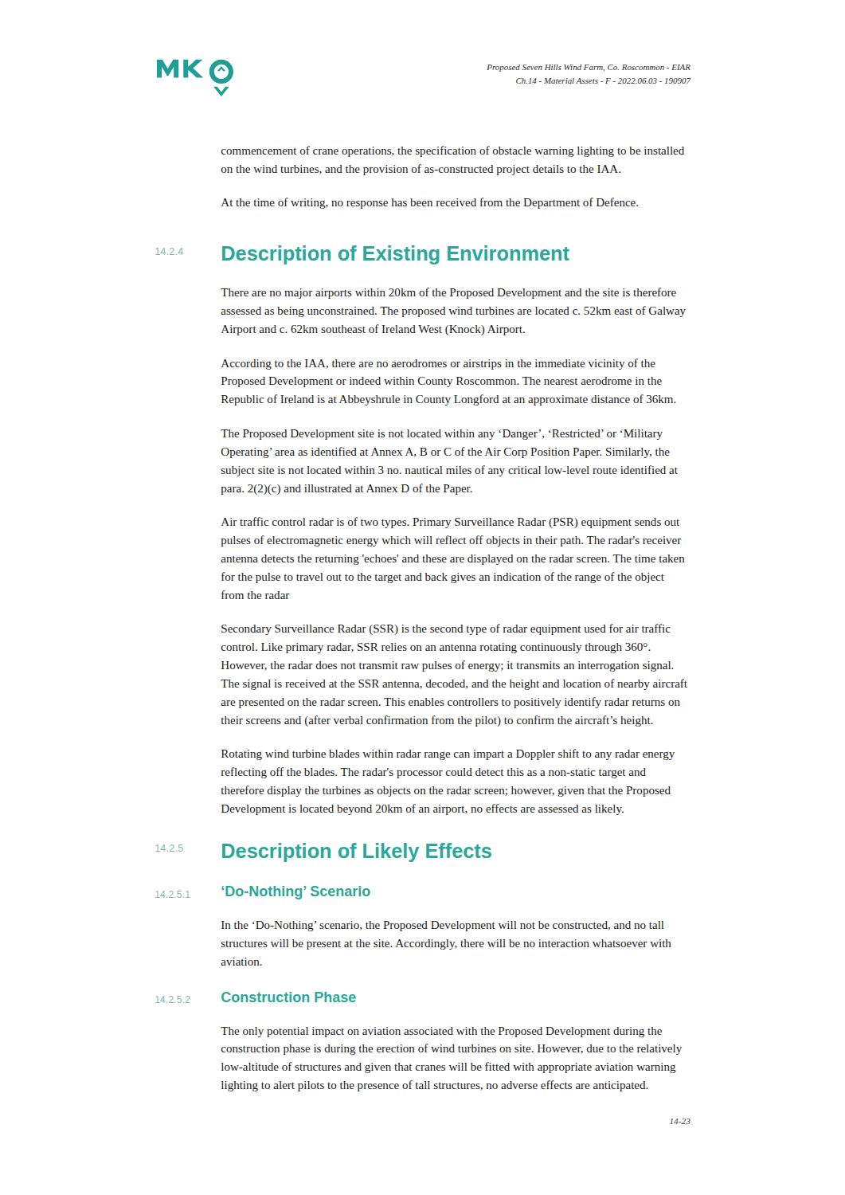Proposed Seven Hills Wind Farm, Co. Roscommon - EIAR
Ch.14 - Material Assets - F - 2022.06.03 - 190907
commencement of crane operations, the specification of obstacle warning lighting to be installed on the wind turbines, and the provision of as-constructed project details to the IAA.
At the time of writing, no response has been received from the Department of Defence.
14.2.4
Description of Existing Environment
There are no major airports within 20km of the Proposed Development and the site is therefore assessed as being unconstrained. The proposed wind turbines are located c. 52km east of Galway Airport and c. 62km southeast of Ireland West (Knock) Airport.
According to the IAA, there are no aerodromes or airstrips in the immediate vicinity of the Proposed Development or indeed within County Roscommon. The nearest aerodrome in the Republic of Ireland is at Abbeyshrule in County Longford at an approximate distance of 36km.
The Proposed Development site is not located within any ‘Danger’, ‘Restricted’ or ‘Military Operating’ area as identified at Annex A, B or C of the Air Corp Position Paper. Similarly, the subject site is not located within 3 no. nautical miles of any critical low-level route identified at para. 2(2)(c) and illustrated at Annex D of the Paper.
Air traffic control radar is of two types. Primary Surveillance Radar (PSR) equipment sends out pulses of electromagnetic energy which will reflect off objects in their path. The radar's receiver antenna detects the returning 'echoes' and these are displayed on the radar screen. The time taken for the pulse to travel out to the target and back gives an indication of the range of the object from the radar
Secondary Surveillance Radar (SSR) is the second type of radar equipment used for air traffic control. Like primary radar, SSR relies on an antenna rotating continuously through 360°. However, the radar does not transmit raw pulses of energy; it transmits an interrogation signal. The signal is received at the SSR antenna, decoded, and the height and location of nearby aircraft are presented on the radar screen. This enables controllers to positively identify radar returns on their screens and (after verbal confirmation from the pilot) to confirm the aircraft’s height.
Rotating wind turbine blades within radar range can impart a Doppler shift to any radar energy reflecting off the blades. The radar's processor could detect this as a non-static target and therefore display the turbines as objects on the radar screen; however, given that the Proposed Development is located beyond 20km of an airport, no effects are assessed as likely.
14.2.5
Description of Likely Effects
14.2.5.1
‘Do-Nothing’ Scenario
In the ‘Do-Nothing’ scenario, the Proposed Development will not be constructed, and no tall structures will be present at the site. Accordingly, there will be no interaction whatsoever with aviation.
14.2.5.2
Construction Phase
The only potential impact on aviation associated with the Proposed Development during the construction phase is during the erection of wind turbines on site. However, due to the relatively low-altitude of structures and given that cranes will be fitted with appropriate aviation warning lighting to alert pilots to the presence of tall structures, no adverse effects are anticipated.
14-23